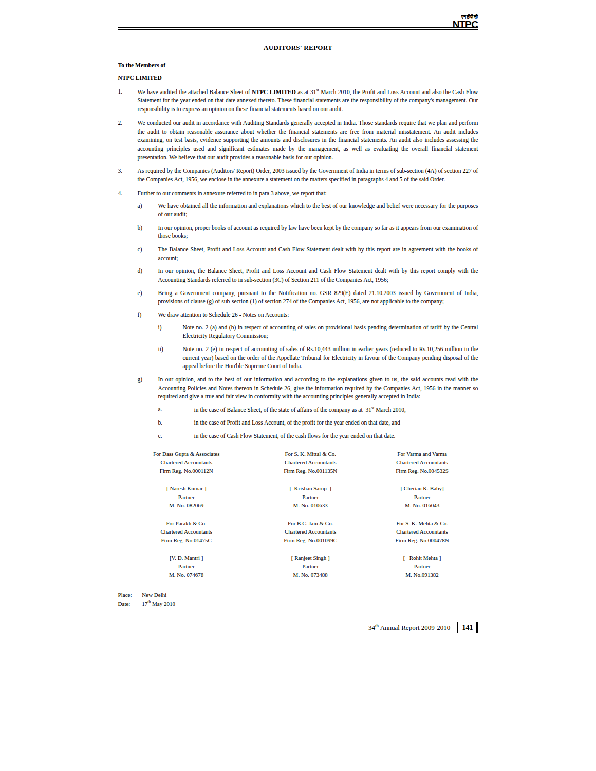एनटीपीसी
NTPC
AUDITORS' REPORT
To the Members of
NTPC LIMITED
We have audited the attached Balance Sheet of NTPC LIMITED as at 31st March 2010, the Profit and Loss Account and also the Cash Flow Statement for the year ended on that date annexed thereto. These financial statements are the responsibility of the company's management. Our responsibility is to express an opinion on these financial statements based on our audit.
We conducted our audit in accordance with Auditing Standards generally accepted in India. Those standards require that we plan and perform the audit to obtain reasonable assurance about whether the financial statements are free from material misstatement. An audit includes examining, on test basis, evidence supporting the amounts and disclosures in the financial statements. An audit also includes assessing the accounting principles used and significant estimates made by the management, as well as evaluating the overall financial statement presentation. We believe that our audit provides a reasonable basis for our opinion.
As required by the Companies (Auditors' Report) Order, 2003 issued by the Government of India in terms of sub-section (4A) of section 227 of the Companies Act, 1956, we enclose in the annexure a statement on the matters specified in paragraphs 4 and 5 of the said Order.
Further to our comments in annexure referred to in para 3 above, we report that:
We have obtained all the information and explanations which to the best of our knowledge and belief were necessary for the purposes of our audit;
In our opinion, proper books of account as required by law have been kept by the company so far as it appears from our examination of those books;
The Balance Sheet, Profit and Loss Account and Cash Flow Statement dealt with by this report are in agreement with the books of account;
In our opinion, the Balance Sheet, Profit and Loss Account and Cash Flow Statement dealt with by this report comply with the Accounting Standards referred to in sub-section (3C) of Section 211 of the Companies Act, 1956;
Being a Government company, pursuant to the Notification no. GSR 829(E) dated 21.10.2003 issued by Government of India, provisions of clause (g) of sub-section (1) of section 274 of the Companies Act, 1956, are not applicable to the company;
We draw attention to Schedule 26 - Notes on Accounts:
Note no. 2 (a) and (b) in respect of accounting of sales on provisional basis pending determination of tariff by the Central Electricity Regulatory Commission;
Note no. 2 (e) in respect of accounting of sales of Rs.10,443 million in earlier years (reduced to Rs.10,256 million in the current year) based on the order of the Appellate Tribunal for Electricity in favour of the Company pending disposal of the appeal before the Hon'ble Supreme Court of India.
In our opinion, and to the best of our information and according to the explanations given to us, the said accounts read with the Accounting Policies and Notes thereon in Schedule 26, give the information required by the Companies Act, 1956 in the manner so required and give a true and fair view in conformity with the accounting principles generally accepted in India:
in the case of Balance Sheet, of the state of affairs of the company as at 31st March 2010,
in the case of Profit and Loss Account, of the profit for the year ended on that date, and
in the case of Cash Flow Statement, of the cash flows for the year ended on that date.
| For Dass Gupta & Associates Chartered Accountants Firm Reg. No.000112N | For S. K. Mittal & Co. Chartered Accountants Firm Reg. No.001135N | For Varma and Varma Chartered Accountants Firm Reg. No.004532S |
| [ Naresh Kumar ] Partner M. No. 082069 | [ Krishan Sarup ] Partner M. No. 010633 | [ Cherian K. Baby] Partner M. No. 016043 |
| For Parakh & Co. Chartered Accountants Firm Reg. No.01475C | For B.C. Jain & Co. Chartered Accountants Firm Reg. No.001099C | For S. K. Mehta & Co. Chartered Accountants Firm Reg. No.000478N |
| [V. D. Mantri ] Partner M. No. 074678 | [ Ranjeet Singh ] Partner M. No. 073488 | [ Rohit Mehta ] Partner M. No.091382 |
Place: New Delhi
Date: 17th May 2010
34th Annual Report 2009-2010 141